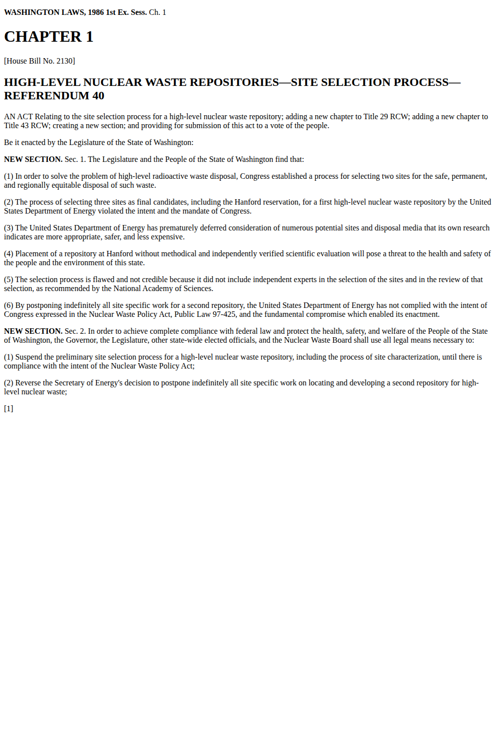WASHINGTON LAWS, 1986 1st Ex. Sess. Ch. 1
CHAPTER 1
[House Bill No. 2130]
HIGH-LEVEL NUCLEAR WASTE REPOSITORIES—SITE SELECTION PROCESS—REFERENDUM 40
AN ACT Relating to the site selection process for a high-level nuclear waste repository; adding a new chapter to Title 29 RCW; adding a new chapter to Title 43 RCW; creating a new section; and providing for submission of this act to a vote of the people.
Be it enacted by the Legislature of the State of Washington:
NEW SECTION. Sec. 1. The Legislature and the People of the State of Washington find that:
(1) In order to solve the problem of high-level radioactive waste disposal, Congress established a process for selecting two sites for the safe, permanent, and regionally equitable disposal of such waste.
(2) The process of selecting three sites as final candidates, including the Hanford reservation, for a first high-level nuclear waste repository by the United States Department of Energy violated the intent and the mandate of Congress.
(3) The United States Department of Energy has prematurely deferred consideration of numerous potential sites and disposal media that its own research indicates are more appropriate, safer, and less expensive.
(4) Placement of a repository at Hanford without methodical and independently verified scientific evaluation will pose a threat to the health and safety of the people and the environment of this state.
(5) The selection process is flawed and not credible because it did not include independent experts in the selection of the sites and in the review of that selection, as recommended by the National Academy of Sciences.
(6) By postponing indefinitely all site specific work for a second repository, the United States Department of Energy has not complied with the intent of Congress expressed in the Nuclear Waste Policy Act, Public Law 97-425, and the fundamental compromise which enabled its enactment.
NEW SECTION. Sec. 2. In order to achieve complete compliance with federal law and protect the health, safety, and welfare of the People of the State of Washington, the Governor, the Legislature, other state-wide elected officials, and the Nuclear Waste Board shall use all legal means necessary to:
(1) Suspend the preliminary site selection process for a high-level nuclear waste repository, including the process of site characterization, until there is compliance with the intent of the Nuclear Waste Policy Act;
(2) Reverse the Secretary of Energy's decision to postpone indefinitely all site specific work on locating and developing a second repository for high-level nuclear waste;
[1]